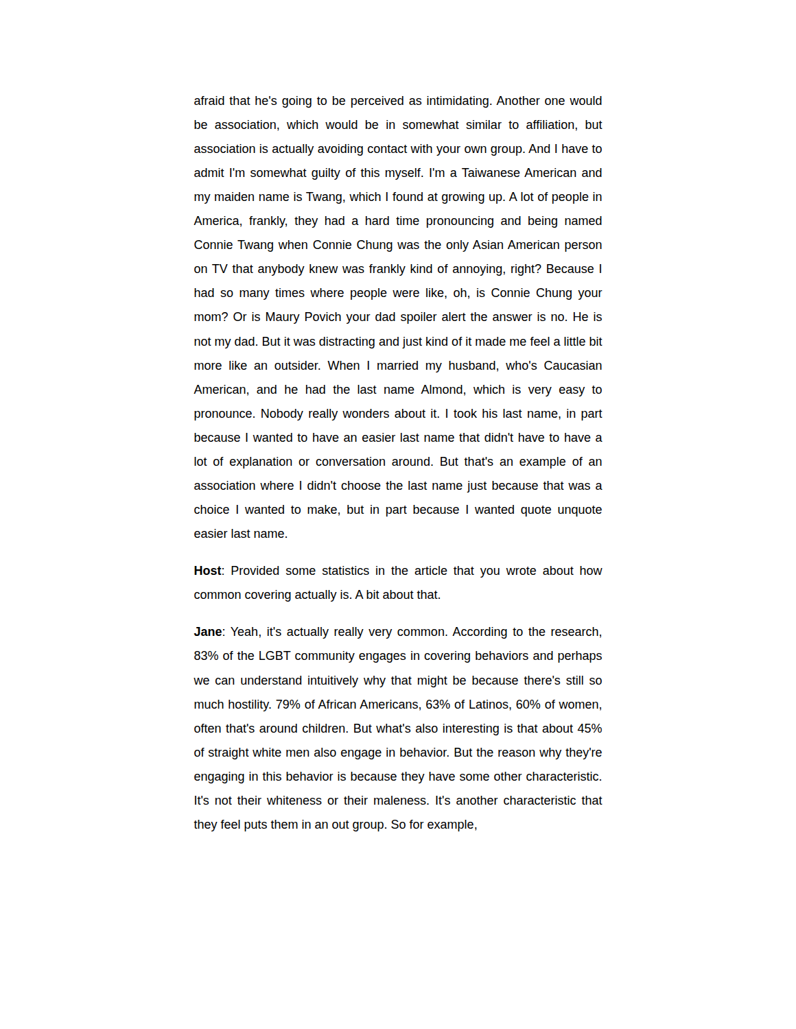afraid that he's going to be perceived as intimidating. Another one would be association, which would be in somewhat similar to affiliation, but association is actually avoiding contact with your own group. And I have to admit I'm somewhat guilty of this myself. I'm a Taiwanese American and my maiden name is Twang, which I found at growing up. A lot of people in America, frankly, they had a hard time pronouncing and being named Connie Twang when Connie Chung was the only Asian American person on TV that anybody knew was frankly kind of annoying, right? Because I had so many times where people were like, oh, is Connie Chung your mom? Or is Maury Povich your dad spoiler alert the answer is no. He is not my dad. But it was distracting and just kind of it made me feel a little bit more like an outsider. When I married my husband, who's Caucasian American, and he had the last name Almond, which is very easy to pronounce. Nobody really wonders about it. I took his last name, in part because I wanted to have an easier last name that didn't have to have a lot of explanation or conversation around. But that's an example of an association where I didn't choose the last name just because that was a choice I wanted to make, but in part because I wanted quote unquote easier last name.
Host: Provided some statistics in the article that you wrote about how common covering actually is. A bit about that.
Jane: Yeah, it's actually really very common. According to the research, 83% of the LGBT community engages in covering behaviors and perhaps we can understand intuitively why that might be because there's still so much hostility. 79% of African Americans, 63% of Latinos, 60% of women, often that's around children. But what's also interesting is that about 45% of straight white men also engage in behavior. But the reason why they're engaging in this behavior is because they have some other characteristic. It's not their whiteness or their maleness. It's another characteristic that they feel puts them in an out group. So for example,